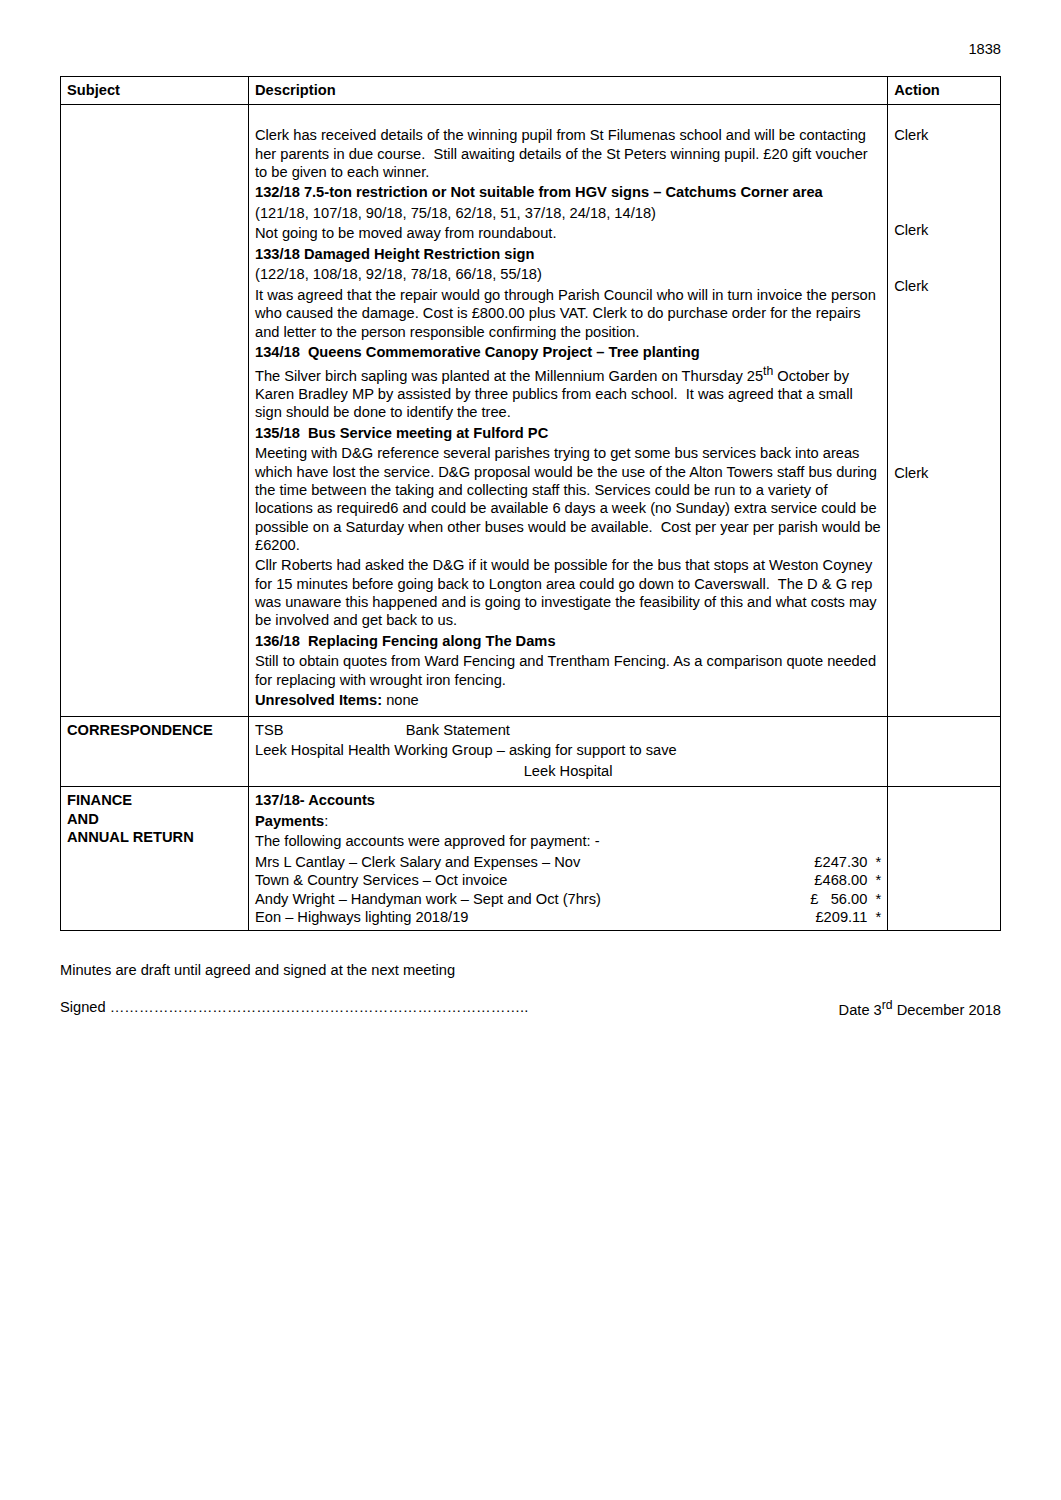1838
| Subject | Description | Action |
| --- | --- | --- |
| | Clerk has received details of the winning pupil from St Filumenas school and will be contacting her parents in due course. Still awaiting details of the St Peters winning pupil. £20 gift voucher to be given to each winner. 132/18 7.5-ton restriction or Not suitable from HGV signs – Catchums Corner area (121/18, 107/18, 90/18, 75/18, 62/18, 51, 37/18, 24/18, 14/18) Not going to be moved away from roundabout. 133/18 Damaged Height Restriction sign (122/18, 108/18, 92/18, 78/18, 66/18, 55/18) It was agreed that the repair would go through Parish Council who will in turn invoice the person who caused the damage. Cost is £800.00 plus VAT. Clerk to do purchase order for the repairs and letter to the person responsible confirming the position. 134/18 Queens Commemorative Canopy Project – Tree planting The Silver birch sapling was planted at the Millennium Garden on Thursday 25 th October by Karen Bradley MP by assisted by three publics from each school. It was agreed that a small sign should be done to identify the tree. 135/18 Bus Service meeting at Fulford PC Meeting with D&G reference several parishes trying to get some bus services back into areas which have lost the service. D&G proposal would be the use of the Alton Towers staff bus during the time between the taking and collecting staff this. Services could be run to a variety of locations as required6 and could be available 6 days a week (no Sunday) extra service could be possible on a Saturday when other buses would be available. Cost per year per parish would be £6200. Cllr Roberts had asked the D&G if it would be possible for the bus that stops at Weston Coyney for 15 minutes before going back to Longton area could go down to Caverswall. The D & G rep was unaware this happened and is going to investigate the feasibility of this and what costs may be involved and get back to us. 136/18 Replacing Fencing along The Dams Still to obtain quotes from Ward Fencing and Trentham Fencing. As a comparison quote needed for replacing with wrought iron fencing. Unresolved Items: none | Clerk Clerk Clerk Clerk |
| CORRESPONDENCE | TSB Bank Statement Leek Hospital Health Working Group – asking for support to save Leek Hospital | |
| FINANCE AND ANNUAL RETURN | 137/18- Accounts Payments : The following accounts were approved for payment: - Mrs L Cantlay – Clerk Salary and Expenses – Nov £247.30 * Town & Country Services – Oct invoice £468.00 * Andy Wright – Handyman work – Sept and Oct (7hrs) £ 56.00 * Eon – Highways lighting 2018/19 £209.11 * | |
Minutes are draft until agreed and signed at the next meeting
Signed ………………………………………………………………………….. Date 3rd December 2018